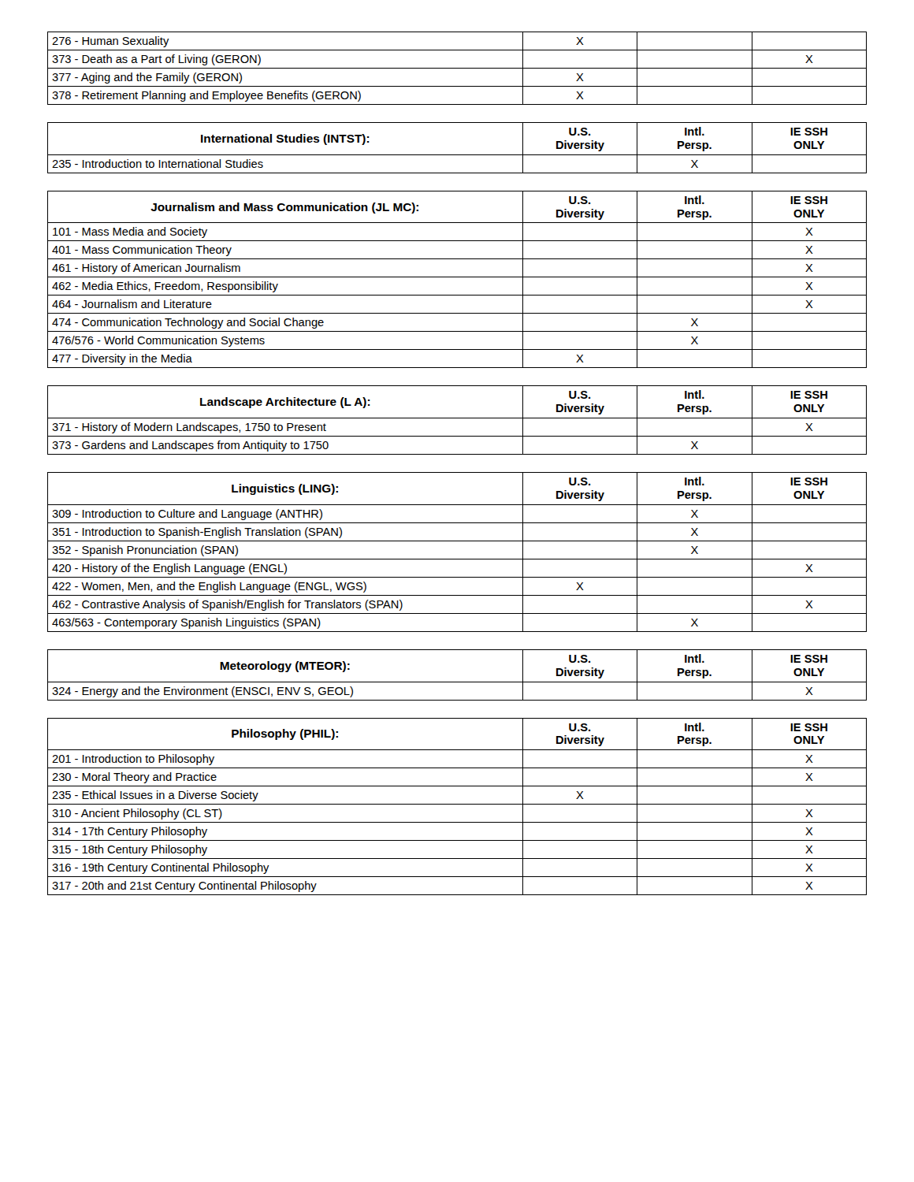| 276 - Human Sexuality | X | | |
| 373 - Death as a Part of Living (GERON) | | | X |
| 377 - Aging and the Family (GERON) | X | | |
| 378 - Retirement Planning and Employee Benefits (GERON) | X | | |
| International Studies (INTST): | U.S. Diversity | Intl. Persp. | IE SSH ONLY |
| --- | --- | --- | --- |
| 235 - Introduction to International Studies | | X | |
| Journalism and Mass Communication (JL MC): | U.S. Diversity | Intl. Persp. | IE SSH ONLY |
| --- | --- | --- | --- |
| 101 - Mass Media and Society | | | X |
| 401 - Mass Communication Theory | | | X |
| 461 - History of American Journalism | | | X |
| 462 - Media Ethics, Freedom, Responsibility | | | X |
| 464 - Journalism and Literature | | | X |
| 474 - Communication Technology and Social Change | | X | |
| 476/576 - World Communication Systems | | X | |
| 477 - Diversity in the Media | X | | |
| Landscape Architecture (L A): | U.S. Diversity | Intl. Persp. | IE SSH ONLY |
| --- | --- | --- | --- |
| 371 - History of Modern Landscapes, 1750 to Present | | | X |
| 373 - Gardens and Landscapes from Antiquity to 1750 | | X | |
| Linguistics (LING): | U.S. Diversity | Intl. Persp. | IE SSH ONLY |
| --- | --- | --- | --- |
| 309 - Introduction to Culture and Language (ANTHR) | | X | |
| 351 - Introduction to Spanish-English Translation (SPAN) | | X | |
| 352 - Spanish Pronunciation (SPAN) | | X | |
| 420 - History of the English Language (ENGL) | | | X |
| 422 - Women, Men, and the English Language (ENGL, WGS) | X | | |
| 462 - Contrastive Analysis of Spanish/English for Translators (SPAN) | | | X |
| 463/563 - Contemporary Spanish Linguistics (SPAN) | | X | |
| Meteorology (MTEOR): | U.S. Diversity | Intl. Persp. | IE SSH ONLY |
| --- | --- | --- | --- |
| 324 - Energy and the Environment (ENSCI, ENV S, GEOL) | | | X |
| Philosophy (PHIL): | U.S. Diversity | Intl. Persp. | IE SSH ONLY |
| --- | --- | --- | --- |
| 201 - Introduction to Philosophy | | | X |
| 230 - Moral Theory and Practice | | | X |
| 235 - Ethical Issues in a Diverse Society | X | | |
| 310 - Ancient Philosophy (CL ST) | | | X |
| 314 - 17th Century Philosophy | | | X |
| 315 - 18th Century Philosophy | | | X |
| 316 - 19th Century Continental Philosophy | | | X |
| 317 - 20th and 21st Century Continental Philosophy | | | X |